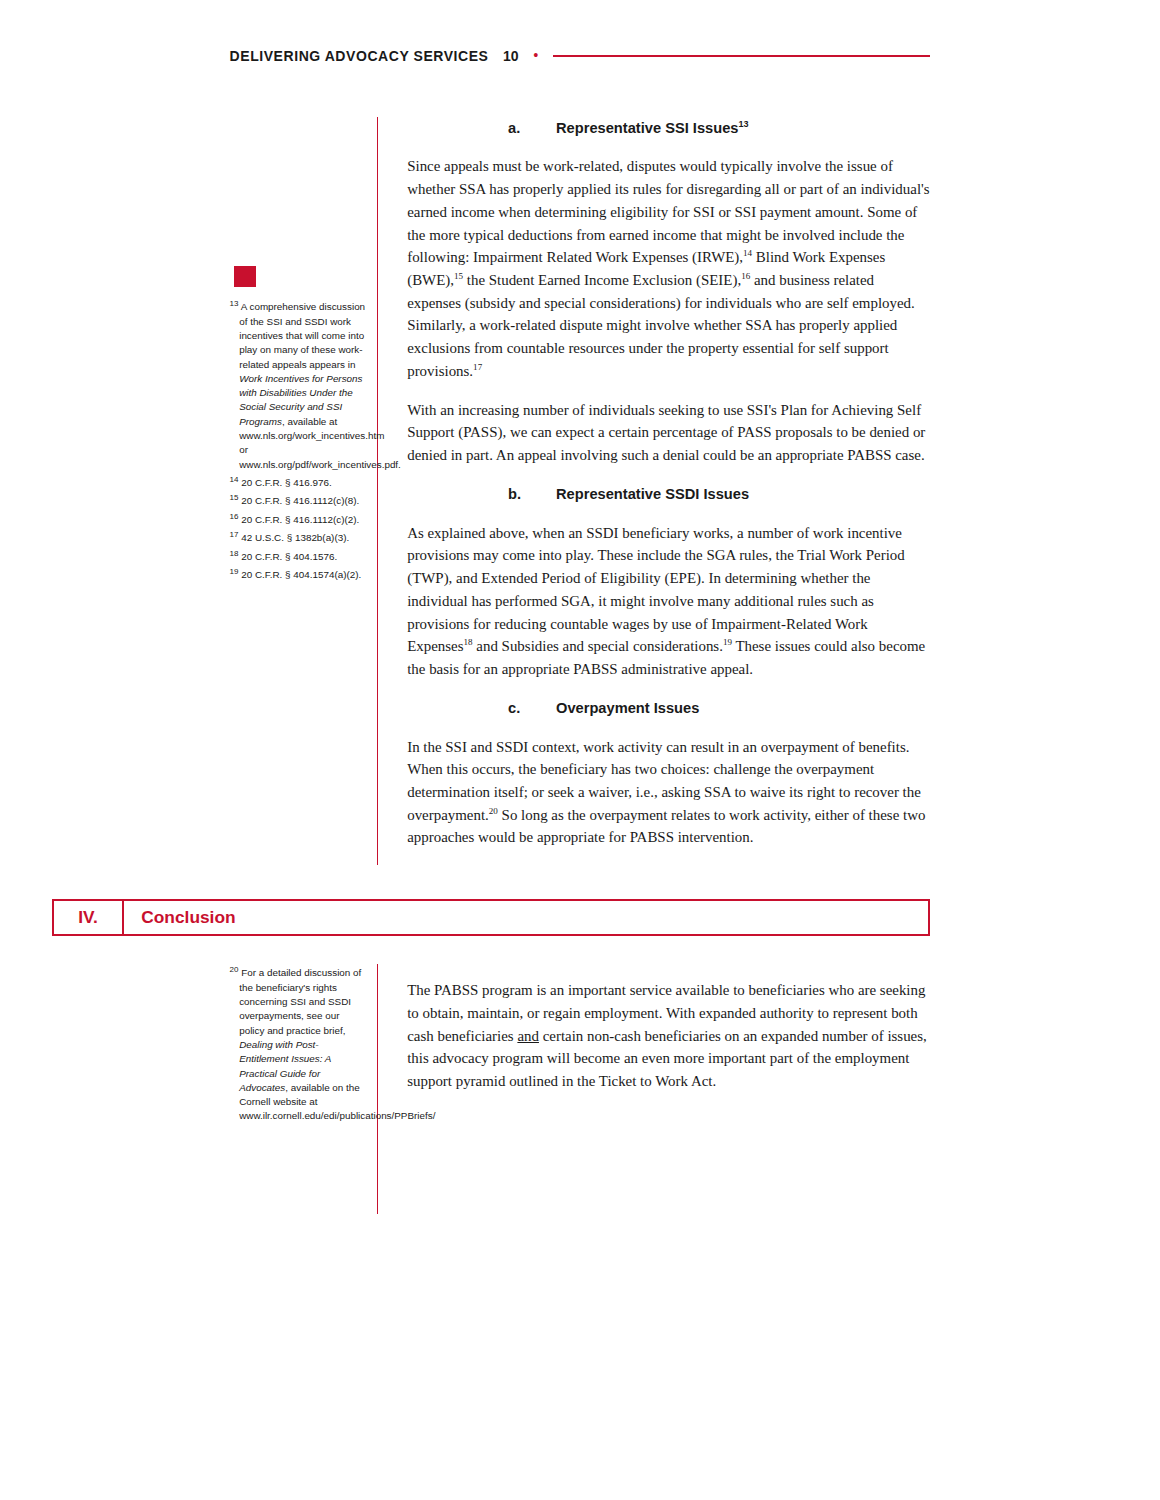DELIVERING ADVOCACY SERVICES 10 •
13 A comprehensive discussion of the SSI and SSDI work incentives that will come into play on many of these work-related appeals appears in Work Incentives for Persons with Disabilities Under the Social Security and SSI Programs, available at www.nls.org/work_incentives.htm or www.nls.org/pdf/work_incentives.pdf.
14 20 C.F.R. § 416.976.
15 20 C.F.R. § 416.1112(c)(8).
16 20 C.F.R. § 416.1112(c)(2).
17 42 U.S.C. § 1382b(a)(3).
18 20 C.F.R. § 404.1576.
19 20 C.F.R. § 404.1574(a)(2).
a. Representative SSI Issues13
Since appeals must be work-related, disputes would typically involve the issue of whether SSA has properly applied its rules for disregarding all or part of an individual's earned income when determining eligibility for SSI or SSI payment amount. Some of the more typical deductions from earned income that might be involved include the following: Impairment Related Work Expenses (IRWE),14 Blind Work Expenses (BWE),15 the Student Earned Income Exclusion (SEIE),16 and business related expenses (subsidy and special considerations) for individuals who are self employed. Similarly, a work-related dispute might involve whether SSA has properly applied exclusions from countable resources under the property essential for self support provisions.17
With an increasing number of individuals seeking to use SSI's Plan for Achieving Self Support (PASS), we can expect a certain percentage of PASS proposals to be denied or denied in part. An appeal involving such a denial could be an appropriate PABSS case.
b. Representative SSDI Issues
As explained above, when an SSDI beneficiary works, a number of work incentive provisions may come into play. These include the SGA rules, the Trial Work Period (TWP), and Extended Period of Eligibility (EPE). In determining whether the individual has performed SGA, it might involve many additional rules such as provisions for reducing countable wages by use of Impairment-Related Work Expenses18 and Subsidies and special considerations.19 These issues could also become the basis for an appropriate PABSS administrative appeal.
c. Overpayment Issues
In the SSI and SSDI context, work activity can result in an overpayment of benefits. When this occurs, the beneficiary has two choices: challenge the overpayment determination itself; or seek a waiver, i.e., asking SSA to waive its right to recover the overpayment.20 So long as the overpayment relates to work activity, either of these two approaches would be appropriate for PABSS intervention.
IV.
Conclusion
20 For a detailed discussion of the beneficiary's rights concerning SSI and SSDI overpayments, see our policy and practice brief, Dealing with Post-Entitlement Issues: A Practical Guide for Advocates, available on the Cornell website at www.ilr.cornell.edu/edi/publications/PPBriefs/
The PABSS program is an important service available to beneficiaries who are seeking to obtain, maintain, or regain employment. With expanded authority to represent both cash beneficiaries and certain non-cash beneficiaries on an expanded number of issues, this advocacy program will become an even more important part of the employment support pyramid outlined in the Ticket to Work Act.